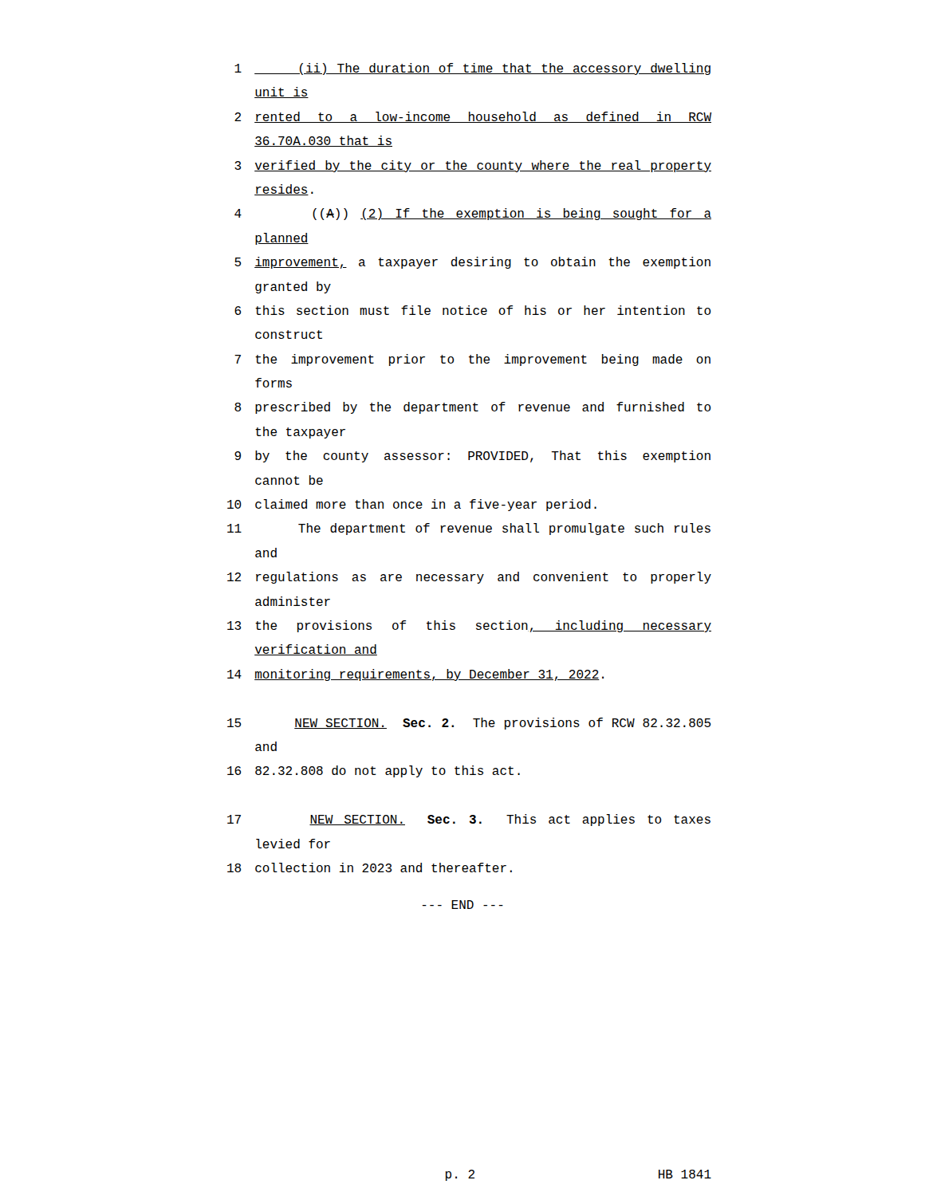(ii) The duration of time that the accessory dwelling unit is
rented to a low-income household as defined in RCW 36.70A.030 that is
verified by the city or the county where the real property resides.
((A)) (2) If the exemption is being sought for a planned
improvement, a taxpayer desiring to obtain the exemption granted by
this section must file notice of his or her intention to construct
the improvement prior to the improvement being made on forms
prescribed by the department of revenue and furnished to the taxpayer
by the county assessor: PROVIDED, That this exemption cannot be
claimed more than once in a five-year period.
The department of revenue shall promulgate such rules and
regulations as are necessary and convenient to properly administer
the provisions of this section, including necessary verification and
monitoring requirements, by December 31, 2022.
NEW SECTION. Sec. 2. The provisions of RCW 82.32.805 and
82.32.808 do not apply to this act.
NEW SECTION. Sec. 3. This act applies to taxes levied for
collection in 2023 and thereafter.
--- END ---
p. 2 HB 1841